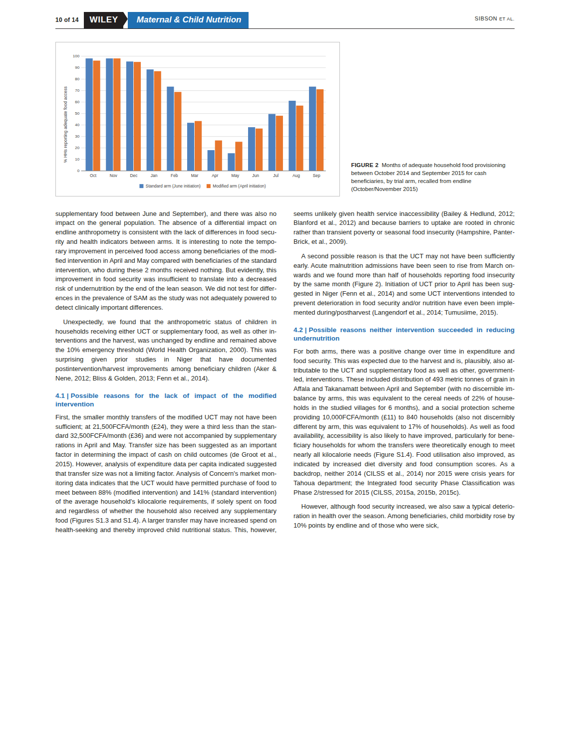10 of 14
WILEY
Maternal & Child Nutrition
SIBSON ET AL.
% HHs reporting adequate food access 100 90 80 70 60 50 40 30 20 10 0 Oct Nov Dec Jan Feb Mar Apr May Jun Jul Aug Sep Standard arm (June initiation) Modified arm (April initiation)
FIGURE 2 Months of adequate household food provisioning between October 2014 and September 2015 for cash beneficiaries, by trial arm, recalled from endline (October/November 2015)
supplementary food between June and September), and there was also no impact on the general population. The absence of a differential impact on endline anthropometry is consistent with the lack of differences in food security and health indicators between arms. It is interesting to note the temporary improvement in perceived food access among beneficiaries of the modified intervention in April and May compared with beneficiaries of the standard intervention, who during these 2 months received nothing. But evidently, this improvement in food security was insufficient to translate into a decreased risk of undernutrition by the end of the lean season. We did not test for differences in the prevalence of SAM as the study was not adequately powered to detect clinically important differences.
Unexpectedly, we found that the anthropometric status of children in households receiving either UCT or supplementary food, as well as other interventions and the harvest, was unchanged by endline and remained above the 10% emergency threshold (World Health Organization, 2000). This was surprising given prior studies in Niger that have documented postintervention/harvest improvements among beneficiary children (Aker & Nene, 2012; Bliss & Golden, 2013; Fenn et al., 2014).
4.1|Possible reasons for the lack of impact of the modified intervention
First, the smaller monthly transfers of the modified UCT may not have been sufficient; at 21,500FCFA/month (£24), they were a third less than the standard 32,500FCFA/month (£36) and were not accompanied by supplementary rations in April and May. Transfer size has been suggested as an important factor in determining the impact of cash on child outcomes (de Groot et al., 2015). However, analysis of expenditure data per capita indicated suggested that transfer size was not a limiting factor. Analysis of Concern's market monitoring data indicates that the UCT would have permitted purchase of food to meet between 88% (modified intervention) and 141% (standard intervention) of the average household's kilocalorie requirements, if solely spent on food and regardless of whether the household also received any supplementary food (Figures S1.3 and S1.4). A larger transfer may have increased spend on health-seeking and thereby improved child nutritional status. This, however, seems unlikely given health service inaccessibility (Bailey & Hedlund, 2012; Blanford et al., 2012) and because barriers to uptake are rooted in chronic rather than transient poverty or seasonal food insecurity (Hampshire, Panter-Brick, et al., 2009).
A second possible reason is that the UCT may not have been sufficiently early. Acute malnutrition admissions have been seen to rise from March onwards and we found more than half of households reporting food insecurity by the same month (Figure 2). Initiation of UCT prior to April has been suggested in Niger (Fenn et al., 2014) and some UCT interventions intended to prevent deterioration in food security and/or nutrition have even been implemented during/postharvest (Langendorf et al., 2014; Tumusiime, 2015).
4.2|Possible reasons neither intervention succeeded in reducing undernutrition
For both arms, there was a positive change over time in expenditure and food security. This was expected due to the harvest and is, plausibly, also attributable to the UCT and supplementary food as well as other, government-led, interventions. These included distribution of 493 metric tonnes of grain in Affala and Takanamatt between April and September (with no discernible imbalance by arms, this was equivalent to the cereal needs of 22% of households in the studied villages for 6 months), and a social protection scheme providing 10,000FCFA/month (£11) to 840 households (also not discernibly different by arm, this was equivalent to 17% of households). As well as food availability, accessibility is also likely to have improved, particularly for beneficiary households for whom the transfers were theoretically enough to meet nearly all kilocalorie needs (Figure S1.4). Food utilisation also improved, as indicated by increased diet diversity and food consumption scores. As a backdrop, neither 2014 (CILSS et al., 2014) nor 2015 were crisis years for Tahoua department; the Integrated food security Phase Classification was Phase 2/stressed for 2015 (CILSS, 2015a, 2015b, 2015c).
However, although food security increased, we also saw a typical deterioration in health over the season. Among beneficiaries, child morbidity rose by 10% points by endline and of those who were sick,